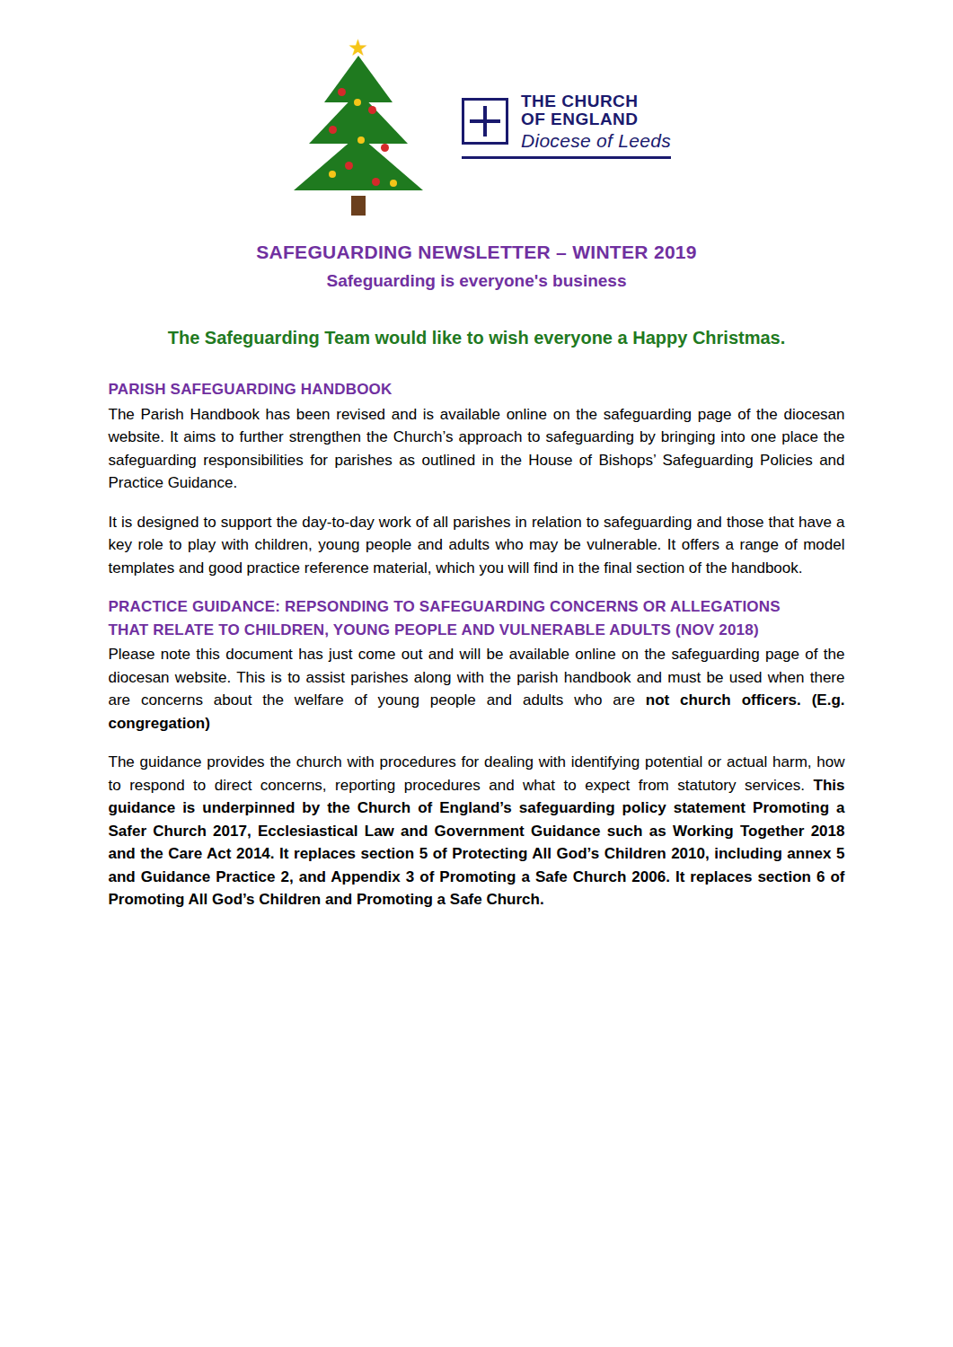★
THE CHURCH OF ENGLAND Diocese of Leeds
SAFEGUARDING NEWSLETTER – WINTER 2019
Safeguarding is everyone's business
The Safeguarding Team would like to wish everyone a Happy Christmas.
Parish Safeguarding Handbook
The Parish Handbook has been revised and is available online on the safeguarding page of the diocesan website. It aims to further strengthen the Church’s approach to safeguarding by bringing into one place the safeguarding responsibilities for parishes as outlined in the House of Bishops’ Safeguarding Policies and Practice Guidance.
It is designed to support the day-to-day work of all parishes in relation to safeguarding and those that have a key role to play with children, young people and adults who may be vulnerable. It offers a range of model templates and good practice reference material, which you will find in the final section of the handbook.
Practice Guidance: Repsonding to Safeguarding Concerns or Allegations
that relate to Children, Young People and Vulnerable Adults (Nov 2018)
Please note this document has just come out and will be available online on the safeguarding page of the diocesan website. This is to assist parishes along with the parish handbook and must be used when there are concerns about the welfare of young people and adults who are not church officers. (E.g. congregation)
The guidance provides the church with procedures for dealing with identifying potential or actual harm, how to respond to direct concerns, reporting procedures and what to expect from statutory services. This guidance is underpinned by the Church of England’s safeguarding policy statement Promoting a Safer Church 2017, Ecclesiastical Law and Government Guidance such as Working Together 2018 and the Care Act 2014. It replaces section 5 of Protecting All God’s Children 2010, including annex 5 and Guidance Practice 2, and Appendix 3 of Promoting a Safe Church 2006. It replaces section 6 of Promoting All God’s Children and Promoting a Safe Church.